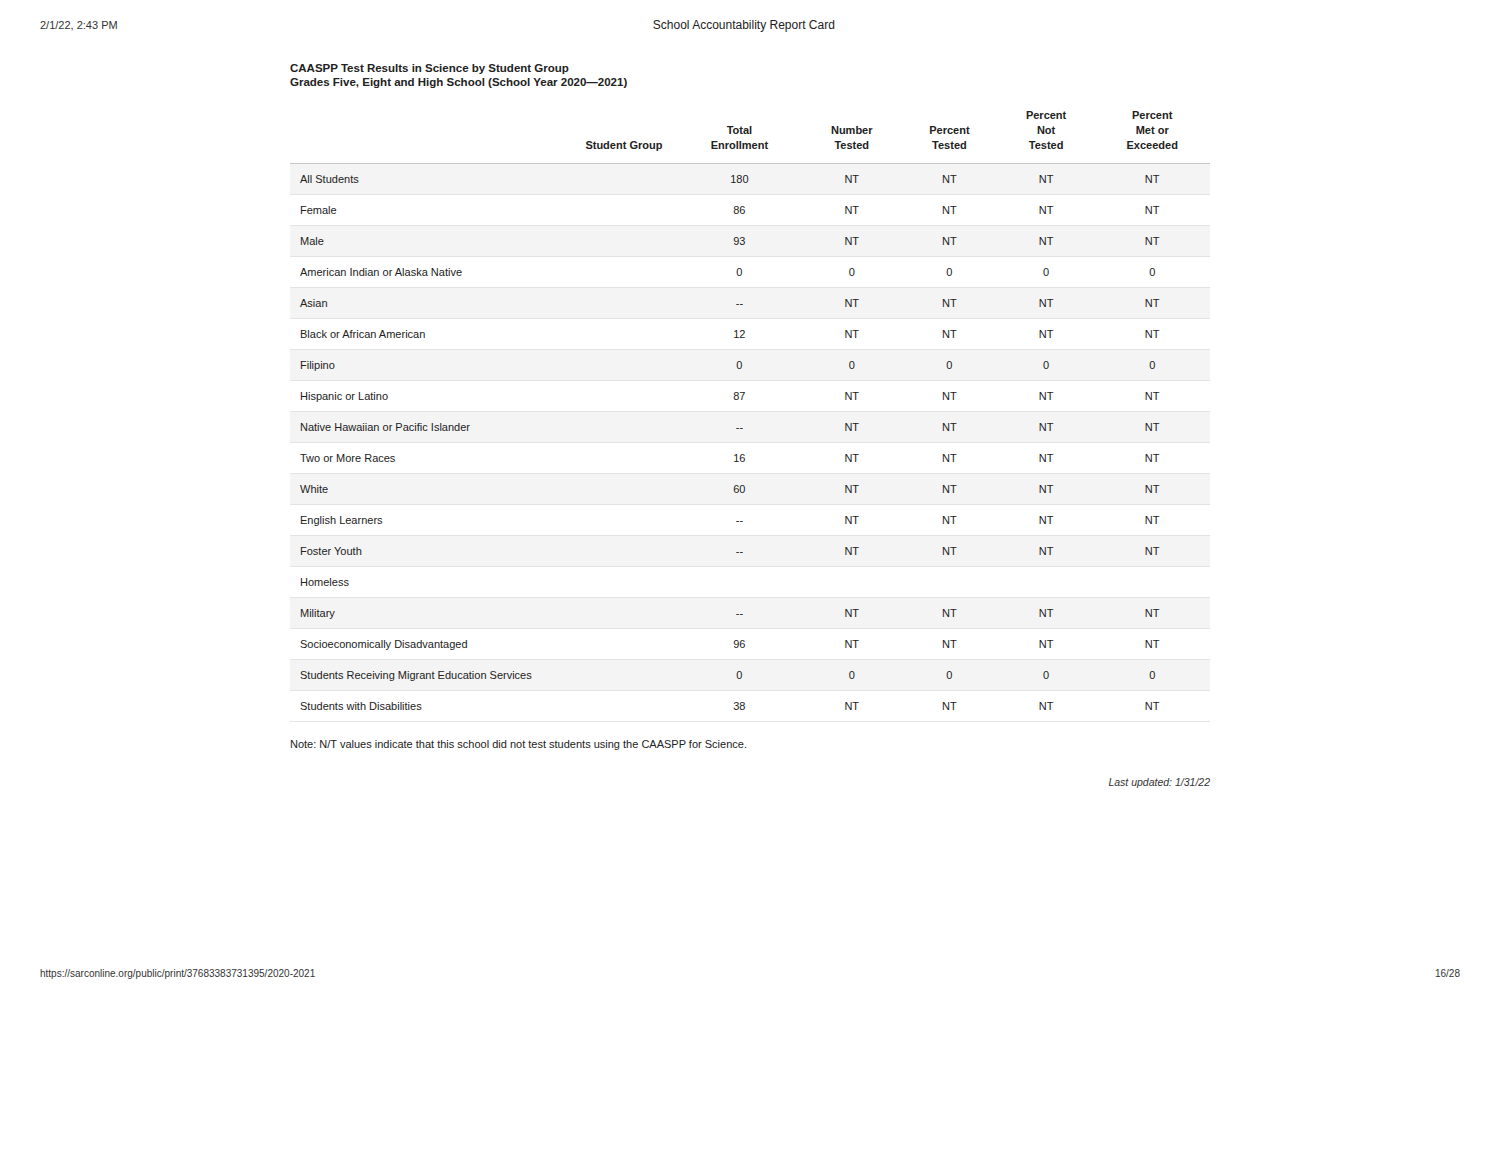2/1/22, 2:43 PM
School Accountability Report Card
CAASPP Test Results in Science by Student Group
Grades Five, Eight and High School (School Year 2020—2021)
| Student Group | Total Enrollment | Number Tested | Percent Tested | Percent Not Tested | Percent Met or Exceeded |
| --- | --- | --- | --- | --- | --- |
| All Students | 180 | NT | NT | NT | NT |
| Female | 86 | NT | NT | NT | NT |
| Male | 93 | NT | NT | NT | NT |
| American Indian or Alaska Native | 0 | 0 | 0 | 0 | 0 |
| Asian | -- | NT | NT | NT | NT |
| Black or African American | 12 | NT | NT | NT | NT |
| Filipino | 0 | 0 | 0 | 0 | 0 |
| Hispanic or Latino | 87 | NT | NT | NT | NT |
| Native Hawaiian or Pacific Islander | -- | NT | NT | NT | NT |
| Two or More Races | 16 | NT | NT | NT | NT |
| White | 60 | NT | NT | NT | NT |
| English Learners | -- | NT | NT | NT | NT |
| Foster Youth | -- | NT | NT | NT | NT |
| Homeless | | | | | |
| Military | -- | NT | NT | NT | NT |
| Socioeconomically Disadvantaged | 96 | NT | NT | NT | NT |
| Students Receiving Migrant Education Services | 0 | 0 | 0 | 0 | 0 |
| Students with Disabilities | 38 | NT | NT | NT | NT |
Note: N/T values indicate that this school did not test students using the CAASPP for Science.
Last updated: 1/31/22
https://sarconline.org/public/print/37683383731395/2020-2021 16/28